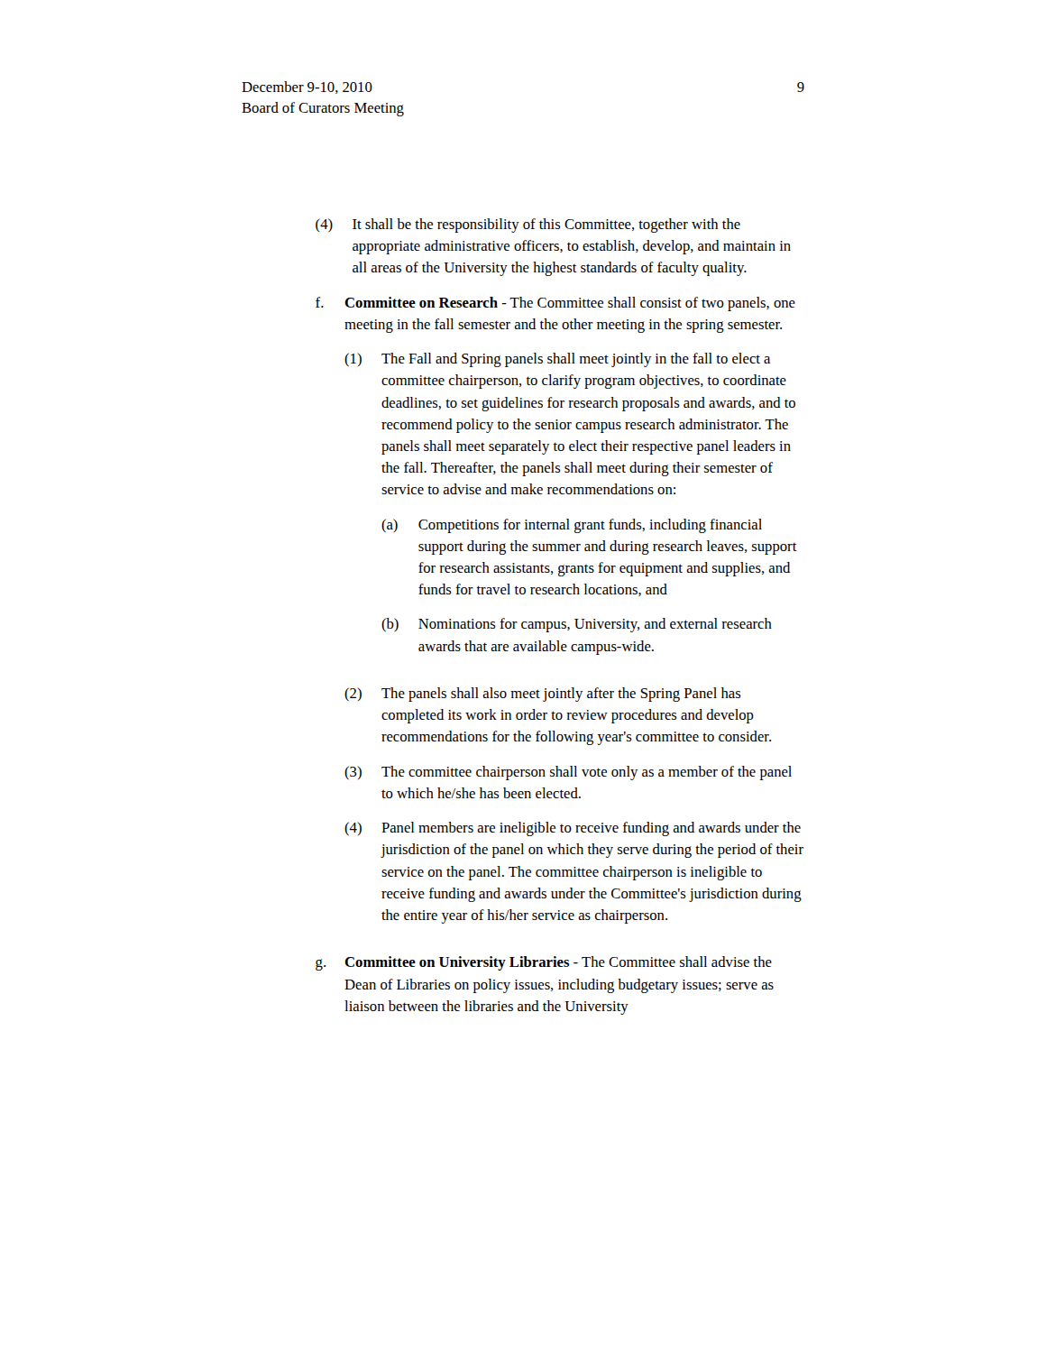December 9-10, 2010
Board of Curators Meeting
9
(4)
It shall be the responsibility of this Committee, together with the appropriate administrative officers, to establish, develop, and maintain in all areas of the University the highest standards of faculty quality.
f.
Committee on Research - The Committee shall consist of two panels, one meeting in the fall semester and the other meeting in the spring semester.
(1)
The Fall and Spring panels shall meet jointly in the fall to elect a committee chairperson, to clarify program objectives, to coordinate deadlines, to set guidelines for research proposals and awards, and to recommend policy to the senior campus research administrator. The panels shall meet separately to elect their respective panel leaders in the fall. Thereafter, the panels shall meet during their semester of service to advise and make recommendations on:
(a)
Competitions for internal grant funds, including financial support during the summer and during research leaves, support for research assistants, grants for equipment and supplies, and funds for travel to research locations, and
(b)
Nominations for campus, University, and external research awards that are available campus-wide.
(2)
The panels shall also meet jointly after the Spring Panel has completed its work in order to review procedures and develop recommendations for the following year's committee to consider.
(3)
The committee chairperson shall vote only as a member of the panel to which he/she has been elected.
(4)
Panel members are ineligible to receive funding and awards under the jurisdiction of the panel on which they serve during the period of their service on the panel. The committee chairperson is ineligible to receive funding and awards under the Committee's jurisdiction during the entire year of his/her service as chairperson.
g.
Committee on University Libraries - The Committee shall advise the Dean of Libraries on policy issues, including budgetary issues; serve as liaison between the libraries and the University